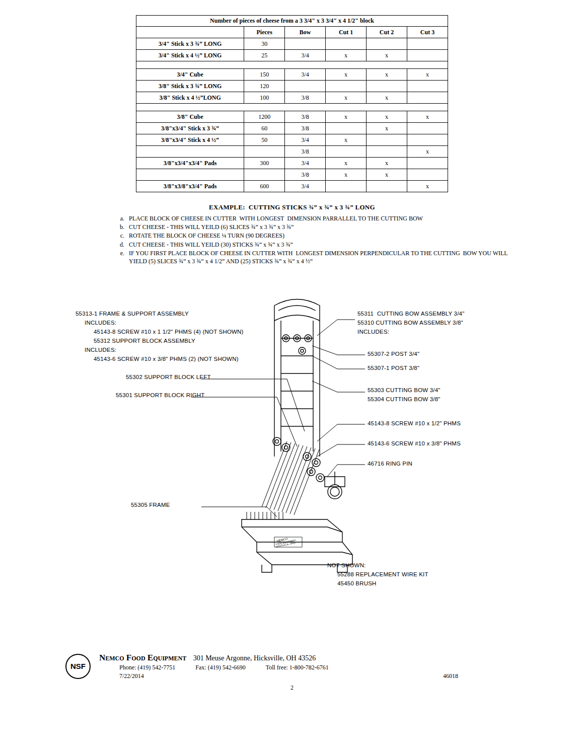Number of pieces of cheese from a 3 3/4" x 3 3/4" x 4 1/2" block
| | Pieces | Bow | Cut 1 | Cut 2 | Cut 3 |
| --- | --- | --- | --- | --- | --- |
| 3/4" Stick x 3 ¾” LONG | 30 | | | | |
| 3/4" Stick x 4 ½” LONG | 25 | 3/4 | x | x | |
| 3/4" Cube | 150 | 3/4 | x | x | x |
| 3/8" Stick x 3 ¾” LONG | 120 | | | | |
| 3/8" Stick x 4 ½”LONG | 100 | 3/8 | x | x | |
| 3/8" Cube | 1200 | 3/8 | x | x | x |
| 3/8"x3/4" Stick x 3 ¾” | 60 | 3/8 | | x | |
| 3/8"x3/4" Stick x 4 ½” | 50 | 3/4 | x | | |
| | | 3/8 | | | x |
| 3/8"x3/4"x3/4" Pads | 300 | 3/4 | x | x | |
| | | 3/8 | x | x | |
| 3/8"x3/8"x3/4" Pads | 600 | 3/4 | | | x |
EXAMPLE: CUTTING STICKS ¾” x ¾” x 3 ¾” LONG
PLACE BLOCK OF CHEESE IN CUTTER WITH LONGEST DIMENSION PARRALLEL TO THE CUTTING BOW
CUT CHEESE - THIS WILL YEILD (6) SLICES ¾” x 3 ¾” x 3 ¾”
ROTATE THE BLOCK OF CHEESE ¼ TURN (90 DEGREES)
CUT CHEESE - THIS WILL YEILD (30) STICKS ¾” x ¾” x 3 ¾”
IF YOU FIRST PLACE BLOCK OF CHEESE IN CUTTER WITH LONGEST DIMENSION PERPENDICULAR TO THE CUTTING BOW YOU WILL YIELD (5) SLICES ¾” x 3 ¾” x 4 1/2” AND (25) STICKS ¾” x ¾” x 4 ½”
NEMCO FOOD EQUIPMENT HICKSVILLE, OHIO
55313-1 FRAME & SUPPORT ASSEMBLY
INCLUDES:
45143-8 SCREW #10 x 1 1/2" PHMS (4) (NOT SHOWN)
55312 SUPPORT BLOCK ASSEMBLY
INCLUDES:
45143-6 SCREW #10 x 3/8" PHMS (2) (NOT SHOWN)
55302 SUPPORT BLOCK LEFT
55301 SUPPORT BLOCK RIGHT
55305 FRAME
55311 CUTTING BOW ASSEMBLY 3/4"
55310 CUTTING BOW ASSEMBLY 3/8"
INCLUDES:
55307-2 POST 3/4"
55307-1 POST 3/8"
55303 CUTTING BOW 3/4"
55304 CUTTING BOW 3/8"
45143-8 SCREW #10 x 1/2" PHMS
45143-6 SCREW #10 x 3/8" PHMS
46716 RING PIN
NOT SHOWN:
55288 REPLACEMENT WIRE KIT
45450 BRUSH
NSF
Nemco Food Equipment 301 Meuse Argonne, Hicksville, OH 43526
Phone: (419) 542-7751 Fax: (419) 542-6690 Toll free: 1-800-782-6761
7/22/2014
46018
2